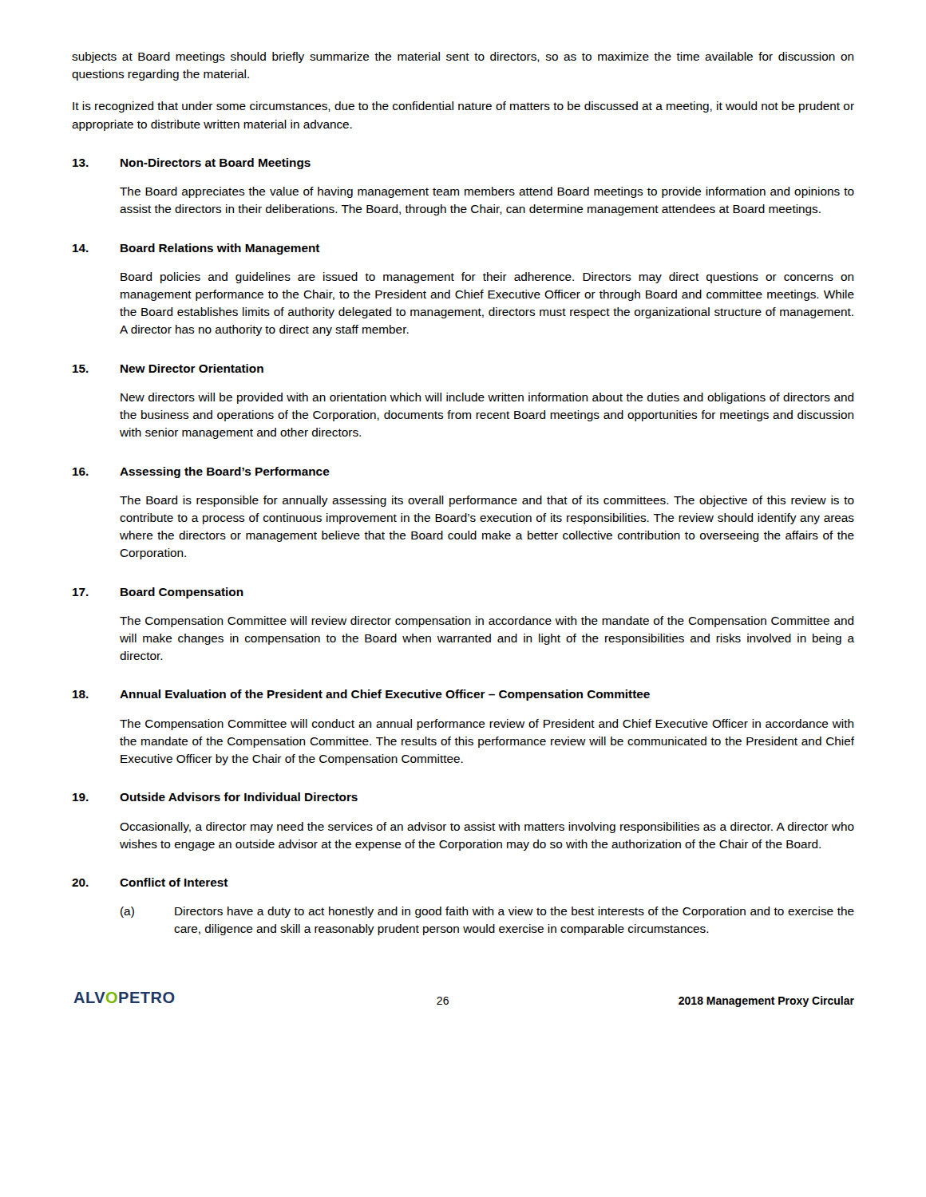subjects at Board meetings should briefly summarize the material sent to directors, so as to maximize the time available for discussion on questions regarding the material.
It is recognized that under some circumstances, due to the confidential nature of matters to be discussed at a meeting, it would not be prudent or appropriate to distribute written material in advance.
13.
Non-Directors at Board Meetings
The Board appreciates the value of having management team members attend Board meetings to provide information and opinions to assist the directors in their deliberations. The Board, through the Chair, can determine management attendees at Board meetings.
14.
Board Relations with Management
Board policies and guidelines are issued to management for their adherence. Directors may direct questions or concerns on management performance to the Chair, to the President and Chief Executive Officer or through Board and committee meetings. While the Board establishes limits of authority delegated to management, directors must respect the organizational structure of management. A director has no authority to direct any staff member.
15.
New Director Orientation
New directors will be provided with an orientation which will include written information about the duties and obligations of directors and the business and operations of the Corporation, documents from recent Board meetings and opportunities for meetings and discussion with senior management and other directors.
16.
Assessing the Board’s Performance
The Board is responsible for annually assessing its overall performance and that of its committees. The objective of this review is to contribute to a process of continuous improvement in the Board’s execution of its responsibilities. The review should identify any areas where the directors or management believe that the Board could make a better collective contribution to overseeing the affairs of the Corporation.
17.
Board Compensation
The Compensation Committee will review director compensation in accordance with the mandate of the Compensation Committee and will make changes in compensation to the Board when warranted and in light of the responsibilities and risks involved in being a director.
18.
Annual Evaluation of the President and Chief Executive Officer – Compensation Committee
The Compensation Committee will conduct an annual performance review of President and Chief Executive Officer in accordance with the mandate of the Compensation Committee. The results of this performance review will be communicated to the President and Chief Executive Officer by the Chair of the Compensation Committee.
19.
Outside Advisors for Individual Directors
Occasionally, a director may need the services of an advisor to assist with matters involving responsibilities as a director. A director who wishes to engage an outside advisor at the expense of the Corporation may do so with the authorization of the Chair of the Board.
20.
Conflict of Interest
(a)
Directors have a duty to act honestly and in good faith with a view to the best interests of the Corporation and to exercise the care, diligence and skill a reasonably prudent person would exercise in comparable circumstances.
ALVOPETRO
26
2018 Management Proxy Circular